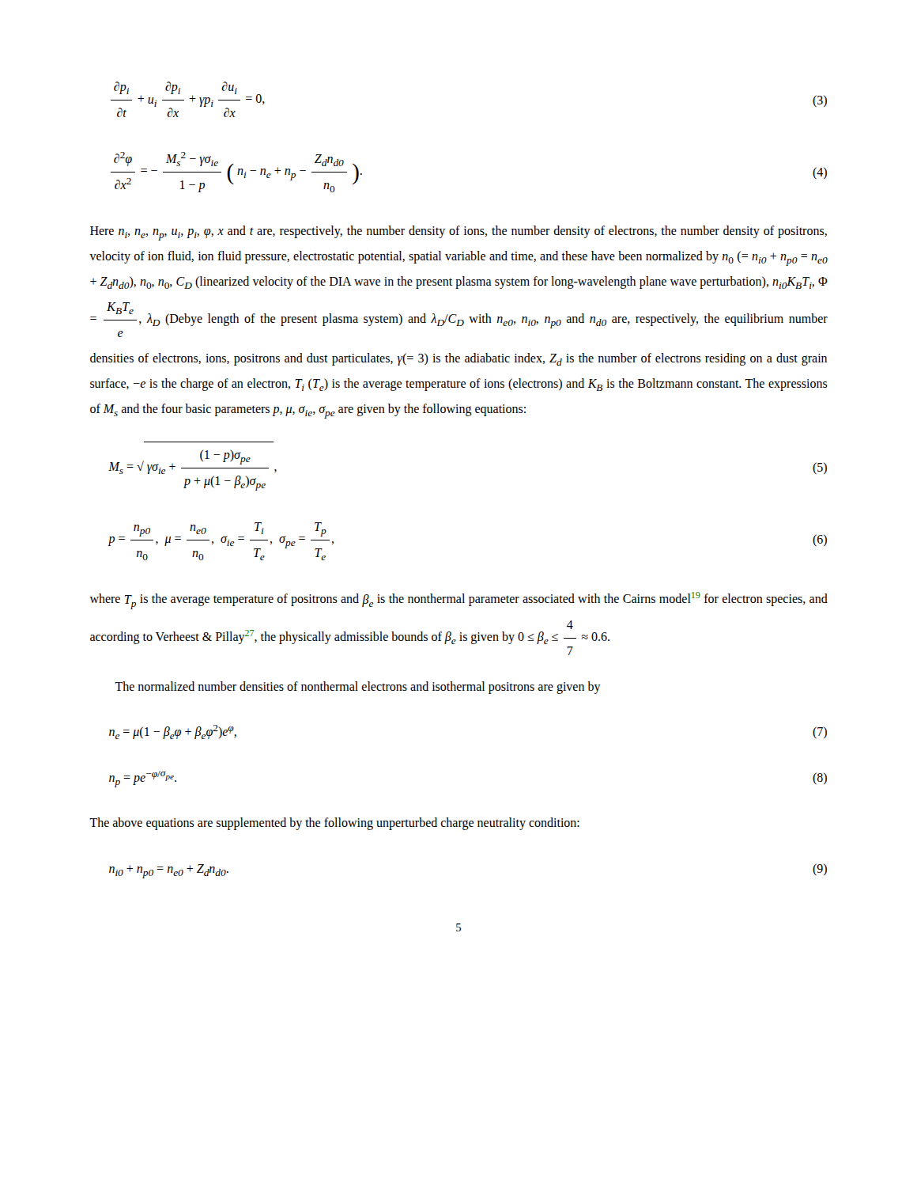∂pi∂t + ui ∂pi∂x + γpi ∂ui∂x = 0,
(3)
∂2φ∂x2 = − Ms2 − γσie 1 − p ( ni − ne + np − Zdnd0 n0 ).
(4)
Here ni, ne, np, ui, pi, φ, x and t are, respectively, the number density of ions, the number density of electrons, the number density of positrons, velocity of ion fluid, ion fluid pressure, electrostatic potential, spatial variable and time, and these have been normalized by n0 (= ni0 + np0 = ne0 + Zdnd0), n0, n0, CD (linearized velocity of the DIA wave in the present plasma system for long-wavelength plane wave perturbation), ni0KBTi, Φ = KBTe e, λD (Debye length of the present plasma system) and λD/CD with ne0, ni0, np0 and nd0 are, respectively, the equilibrium number densities of electrons, ions, positrons and dust particulates, γ(= 3) is the adiabatic index, Zd is the number of electrons residing on a dust grain surface, −e is the charge of an electron, Ti (Te) is the average temperature of ions (electrons) and KB is the Boltzmann constant. The expressions of Ms and the four basic parameters p, μ, σie, σpe are given by the following equations:
Ms = √γσie + (1 − p)σpe p + μ(1 − βe)σpe,
(5)
p = np0 n0, μ = ne0 n0, σie = Ti Te, σpe = Tp Te,
(6)
where Tp is the average temperature of positrons and βe is the nonthermal parameter associated with the Cairns model19 for electron species, and according to Verheest & Pillay27, the physically admissible bounds of βe is given by 0 ≤ βe ≤ 47 ≈ 0.6.
The normalized number densities of nonthermal electrons and isothermal positrons are given by
ne = μ(1 − βeφ + βeφ2)eφ,
(7)
np = pe−φ/σpe.
(8)
The above equations are supplemented by the following unperturbed charge neutrality condition:
ni0 + np0 = ne0 + Zdnd0.
(9)
5